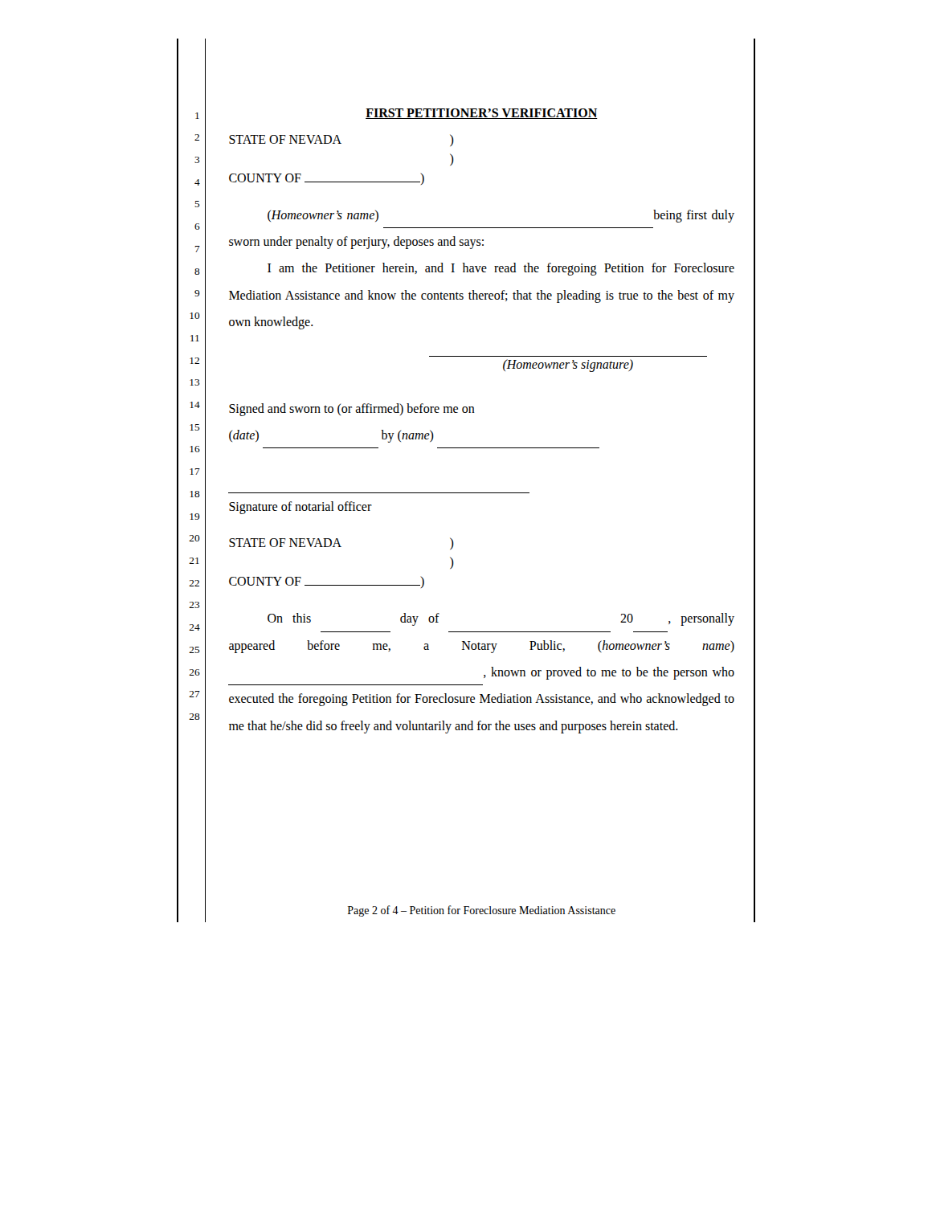1
2
3
4
5
6
7
8
9
10
11
12
13
14
15
16
17
18
19
20
21
22
23
24
25
26
27
28
FIRST PETITIONER’S VERIFICATION
STATE OF NEVADA )
STATE OF NEVADA )
COUNTY OF )
(Homeowner’s name) being first duly sworn under penalty of perjury, deposes and says:
I am the Petitioner herein, and I have read the foregoing Petition for Foreclosure Mediation Assistance and know the contents thereof; that the pleading is true to the best of my own knowledge.
(Homeowner’s signature)
Signed and sworn to (or affirmed) before me on
(date) by (name)
Signature of notarial officer
STATE OF NEVADA )
STATE OF NEVADA )
COUNTY OF )
On this day of 20 , personally appeared before me, a Notary Public, (homeowner’s name) , known or proved to me to be the person who executed the foregoing Petition for Foreclosure Mediation Assistance, and who acknowledged to me that he/she did so freely and voluntarily and for the uses and purposes herein stated.
Page 2 of 4 – Petition for Foreclosure Mediation Assistance